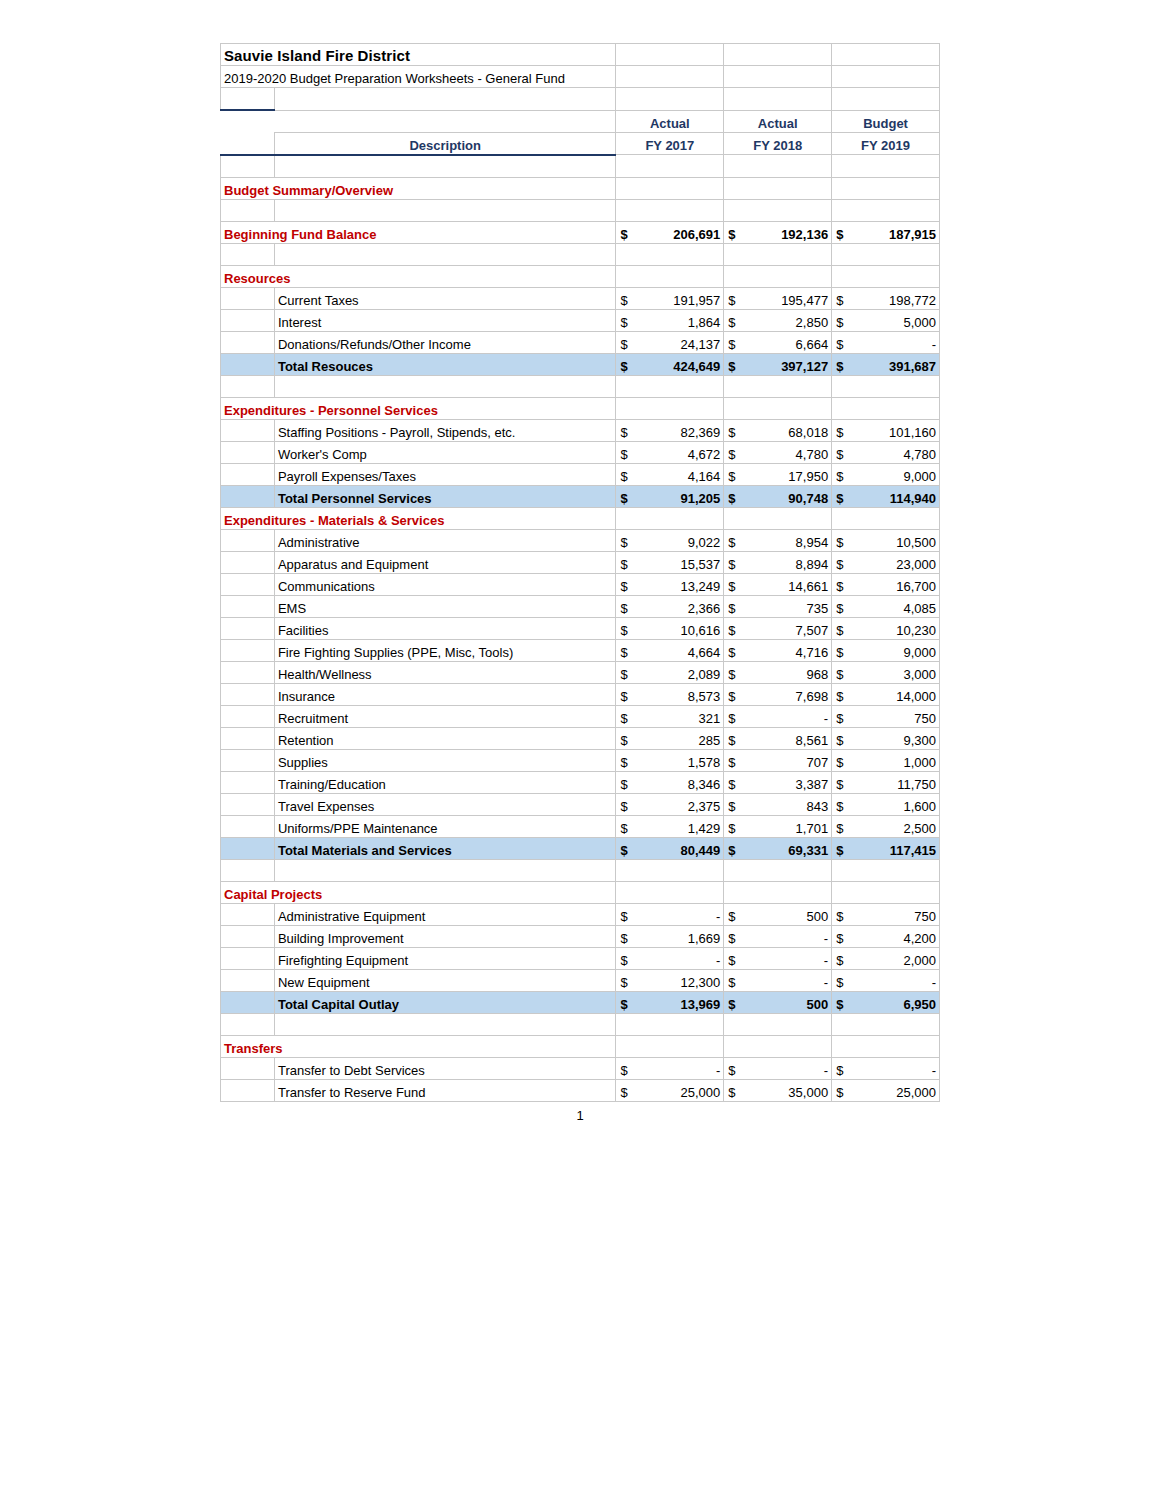| Sauvie Island Fire District | | | |
| 2019-2020 Budget Preparation Worksheets - General Fund | | | |
| | | Actual | Actual | Budget |
| | Description | FY 2017 | FY 2018 | FY 2019 |
| Budget Summary/Overview | | | |
| Beginning Fund Balance | $ 206,691 | $ 192,136 | $ 187,915 |
| Resources | | | |
| | Current Taxes | $ 191,957 | $ 195,477 | $ 198,772 |
| | Interest | $ 1,864 | $ 2,850 | $ 5,000 |
| | Donations/Refunds/Other Income | $ 24,137 | $ 6,664 | $ - |
| | Total Resouces | $ 424,649 | $ 397,127 | $ 391,687 |
| Expenditures - Personnel Services | | | |
| | Staffing Positions - Payroll, Stipends, etc. | $ 82,369 | $ 68,018 | $ 101,160 |
| | Worker's Comp | $ 4,672 | $ 4,780 | $ 4,780 |
| | Payroll Expenses/Taxes | $ 4,164 | $ 17,950 | $ 9,000 |
| | Total Personnel Services | $ 91,205 | $ 90,748 | $ 114,940 |
| Expenditures - Materials & Services | | | |
| | Administrative | $ 9,022 | $ 8,954 | $ 10,500 |
| | Apparatus and Equipment | $ 15,537 | $ 8,894 | $ 23,000 |
| | Communications | $ 13,249 | $ 14,661 | $ 16,700 |
| | EMS | $ 2,366 | $ 735 | $ 4,085 |
| | Facilities | $ 10,616 | $ 7,507 | $ 10,230 |
| | Fire Fighting Supplies (PPE, Misc, Tools) | $ 4,664 | $ 4,716 | $ 9,000 |
| | Health/Wellness | $ 2,089 | $ 968 | $ 3,000 |
| | Insurance | $ 8,573 | $ 7,698 | $ 14,000 |
| | Recruitment | $ 321 | $ - | $ 750 |
| | Retention | $ 285 | $ 8,561 | $ 9,300 |
| | Supplies | $ 1,578 | $ 707 | $ 1,000 |
| | Training/Education | $ 8,346 | $ 3,387 | $ 11,750 |
| | Travel Expenses | $ 2,375 | $ 843 | $ 1,600 |
| | Uniforms/PPE Maintenance | $ 1,429 | $ 1,701 | $ 2,500 |
| | Total Materials and Services | $ 80,449 | $ 69,331 | $ 117,415 |
| Capital Projects | | | |
| | Administrative Equipment | $ - | $ 500 | $ 750 |
| | Building Improvement | $ 1,669 | $ - | $ 4,200 |
| | Firefighting Equipment | $ - | $ - | $ 2,000 |
| | New Equipment | $ 12,300 | $ - | $ - |
| | Total Capital Outlay | $ 13,969 | $ 500 | $ 6,950 |
| Transfers | | | |
| | Transfer to Debt Services | $ - | $ - | $ - |
| | Transfer to Reserve Fund | $ 25,000 | $ 35,000 | $ 25,000 |
1